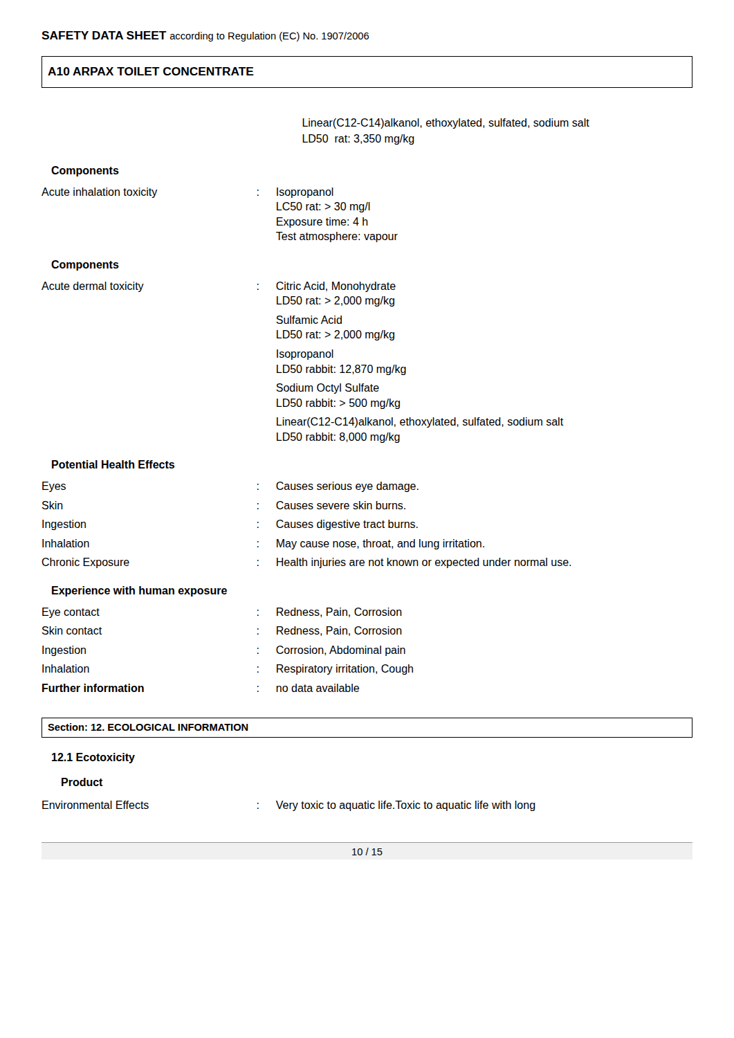SAFETY DATA SHEET according to Regulation (EC) No. 1907/2006
A10 ARPAX TOILET CONCENTRATE
Linear(C12-C14)alkanol, ethoxylated, sulfated, sodium salt
LD50 rat: 3,350 mg/kg
Components
| Acute inhalation toxicity | : | Isopropanol LC50 rat: > 30 mg/l Exposure time: 4 h Test atmosphere: vapour |
Components
| Acute dermal toxicity | : | Citric Acid, Monohydrate LD50 rat: > 2,000 mg/kg |
| | | Sulfamic Acid LD50 rat: > 2,000 mg/kg |
| | | Isopropanol LD50 rabbit: 12,870 mg/kg |
| | | Sodium Octyl Sulfate LD50 rabbit: > 500 mg/kg |
| | | Linear(C12-C14)alkanol, ethoxylated, sulfated, sodium salt LD50 rabbit: 8,000 mg/kg |
Potential Health Effects
| Eyes | : | Causes serious eye damage. |
| Skin | : | Causes severe skin burns. |
| Ingestion | : | Causes digestive tract burns. |
| Inhalation | : | May cause nose, throat, and lung irritation. |
| Chronic Exposure | : | Health injuries are not known or expected under normal use. |
Experience with human exposure
| Eye contact | : | Redness, Pain, Corrosion |
| Skin contact | : | Redness, Pain, Corrosion |
| Ingestion | : | Corrosion, Abdominal pain |
| Inhalation | : | Respiratory irritation, Cough |
| Further information | : | no data available |
Section: 12. ECOLOGICAL INFORMATION
12.1 Ecotoxicity
Product
| Environmental Effects | : | Very toxic to aquatic life.Toxic to aquatic life with long |
10 / 15